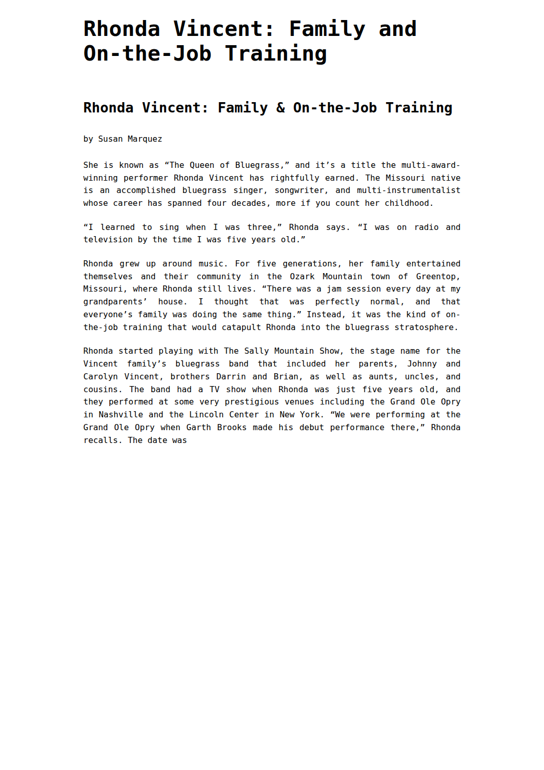Rhonda Vincent: Family and On-the-Job Training
Rhonda Vincent: Family & On-the-Job Training
by Susan Marquez
She is known as “The Queen of Bluegrass,” and it’s a title the multi-award-winning performer Rhonda Vincent has rightfully earned. The Missouri native is an accomplished bluegrass singer, songwriter, and multi-instrumentalist whose career has spanned four decades, more if you count her childhood.
“I learned to sing when I was three,” Rhonda says. “I was on radio and television by the time I was five years old.”
Rhonda grew up around music. For five generations, her family entertained themselves and their community in the Ozark Mountain town of Greentop, Missouri, where Rhonda still lives. “There was a jam session every day at my grandparents’ house. I thought that was perfectly normal, and that everyone’s family was doing the same thing.” Instead, it was the kind of on-the-job training that would catapult Rhonda into the bluegrass stratosphere.
Rhonda started playing with The Sally Mountain Show, the stage name for the Vincent family’s bluegrass band that included her parents, Johnny and Carolyn Vincent, brothers Darrin and Brian, as well as aunts, uncles, and cousins. The band had a TV show when Rhonda was just five years old, and they performed at some very prestigious venues including the Grand Ole Opry in Nashville and the Lincoln Center in New York. “We were performing at the Grand Ole Opry when Garth Brooks made his debut performance there,” Rhonda recalls. The date was